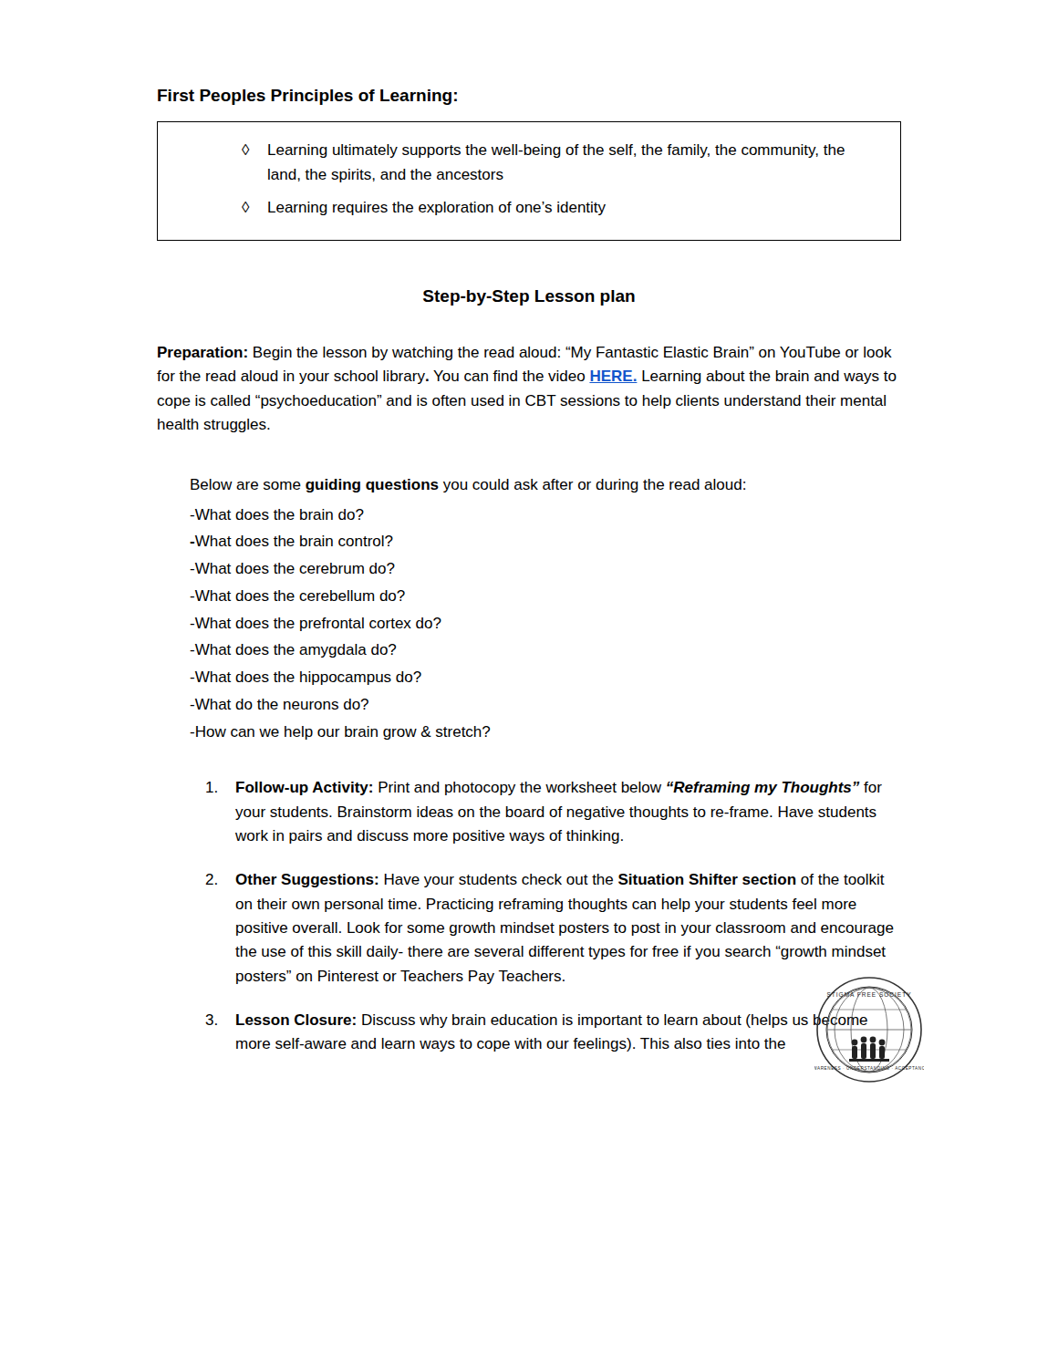First Peoples Principles of Learning:
Learning ultimately supports the well-being of the self, the family, the community, the land, the spirits, and the ancestors
Learning requires the exploration of one’s identity
Step-by-Step Lesson plan
Preparation: Begin the lesson by watching the read aloud: “My Fantastic Elastic Brain” on YouTube or look for the read aloud in your school library. You can find the video HERE. Learning about the brain and ways to cope is called “psychoeducation” and is often used in CBT sessions to help clients understand their mental health struggles.
Below are some guiding questions you could ask after or during the read aloud:
-What does the brain do?
-What does the brain control?
-What does the cerebrum do?
-What does the cerebellum do?
-What does the prefrontal cortex do?
-What does the amygdala do?
-What does the hippocampus do?
-What do the neurons do?
-How can we help our brain grow & stretch?
Follow-up Activity: Print and photocopy the worksheet below “Reframing my Thoughts” for your students. Brainstorm ideas on the board of negative thoughts to re-frame. Have students work in pairs and discuss more positive ways of thinking.
Other Suggestions: Have your students check out the Situation Shifter section of the toolkit on their own personal time. Practicing reframing thoughts can help your students feel more positive overall. Look for some growth mindset posters to post in your classroom and encourage the use of this skill daily- there are several different types for free if you search “growth mindset posters” on Pinterest or Teachers Pay Teachers.
Lesson Closure: Discuss why brain education is important to learn about (helps us become more self-aware and learn ways to cope with our feelings). This also ties into the
STIGMA FREE SOCIETY AWARENESS · UNDERSTANDING · ACCEPTANCE